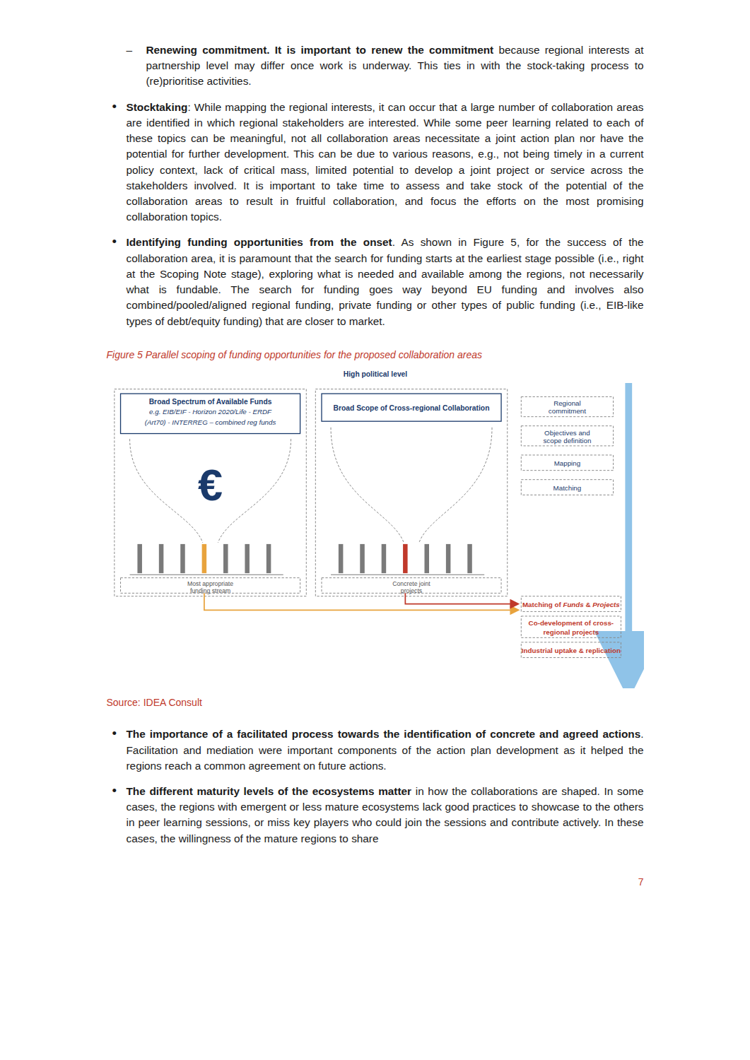Renewing commitment. It is important to renew the commitment because regional interests at partnership level may differ once work is underway. This ties in with the stock-taking process to (re)prioritise activities.
Stocktaking: While mapping the regional interests, it can occur that a large number of collaboration areas are identified in which regional stakeholders are interested. While some peer learning related to each of these topics can be meaningful, not all collaboration areas necessitate a joint action plan nor have the potential for further development. This can be due to various reasons, e.g., not being timely in a current policy context, lack of critical mass, limited potential to develop a joint project or service across the stakeholders involved. It is important to take time to assess and take stock of the potential of the collaboration areas to result in fruitful collaboration, and focus the efforts on the most promising collaboration topics.
Identifying funding opportunities from the onset. As shown in Figure 5, for the success of the collaboration area, it is paramount that the search for funding starts at the earliest stage possible (i.e., right at the Scoping Note stage), exploring what is needed and available among the regions, not necessarily what is fundable. The search for funding goes way beyond EU funding and involves also combined/pooled/aligned regional funding, private funding or other types of public funding (i.e., EIB-like types of debt/equity funding) that are closer to market.
Figure 5 Parallel scoping of funding opportunities for the proposed collaboration areas
High political level Broad Spectrum of Available Funds e.g. EIB/EIF - Horizon 2020/Life - ERDF (Art70) - INTERREG – combined reg funds € Most appropriate funding stream Broad Scope of Cross-regional Collaboration Concrete joint projects Regional commitment Objectives and scope definition Mapping Matching Matching of Funds & Projects Co-development of cross- regional projects Industrial uptake & replication
Source: IDEA Consult
The importance of a facilitated process towards the identification of concrete and agreed actions. Facilitation and mediation were important components of the action plan development as it helped the regions reach a common agreement on future actions.
The different maturity levels of the ecosystems matter in how the collaborations are shaped. In some cases, the regions with emergent or less mature ecosystems lack good practices to showcase to the others in peer learning sessions, or miss key players who could join the sessions and contribute actively. In these cases, the willingness of the mature regions to share
7